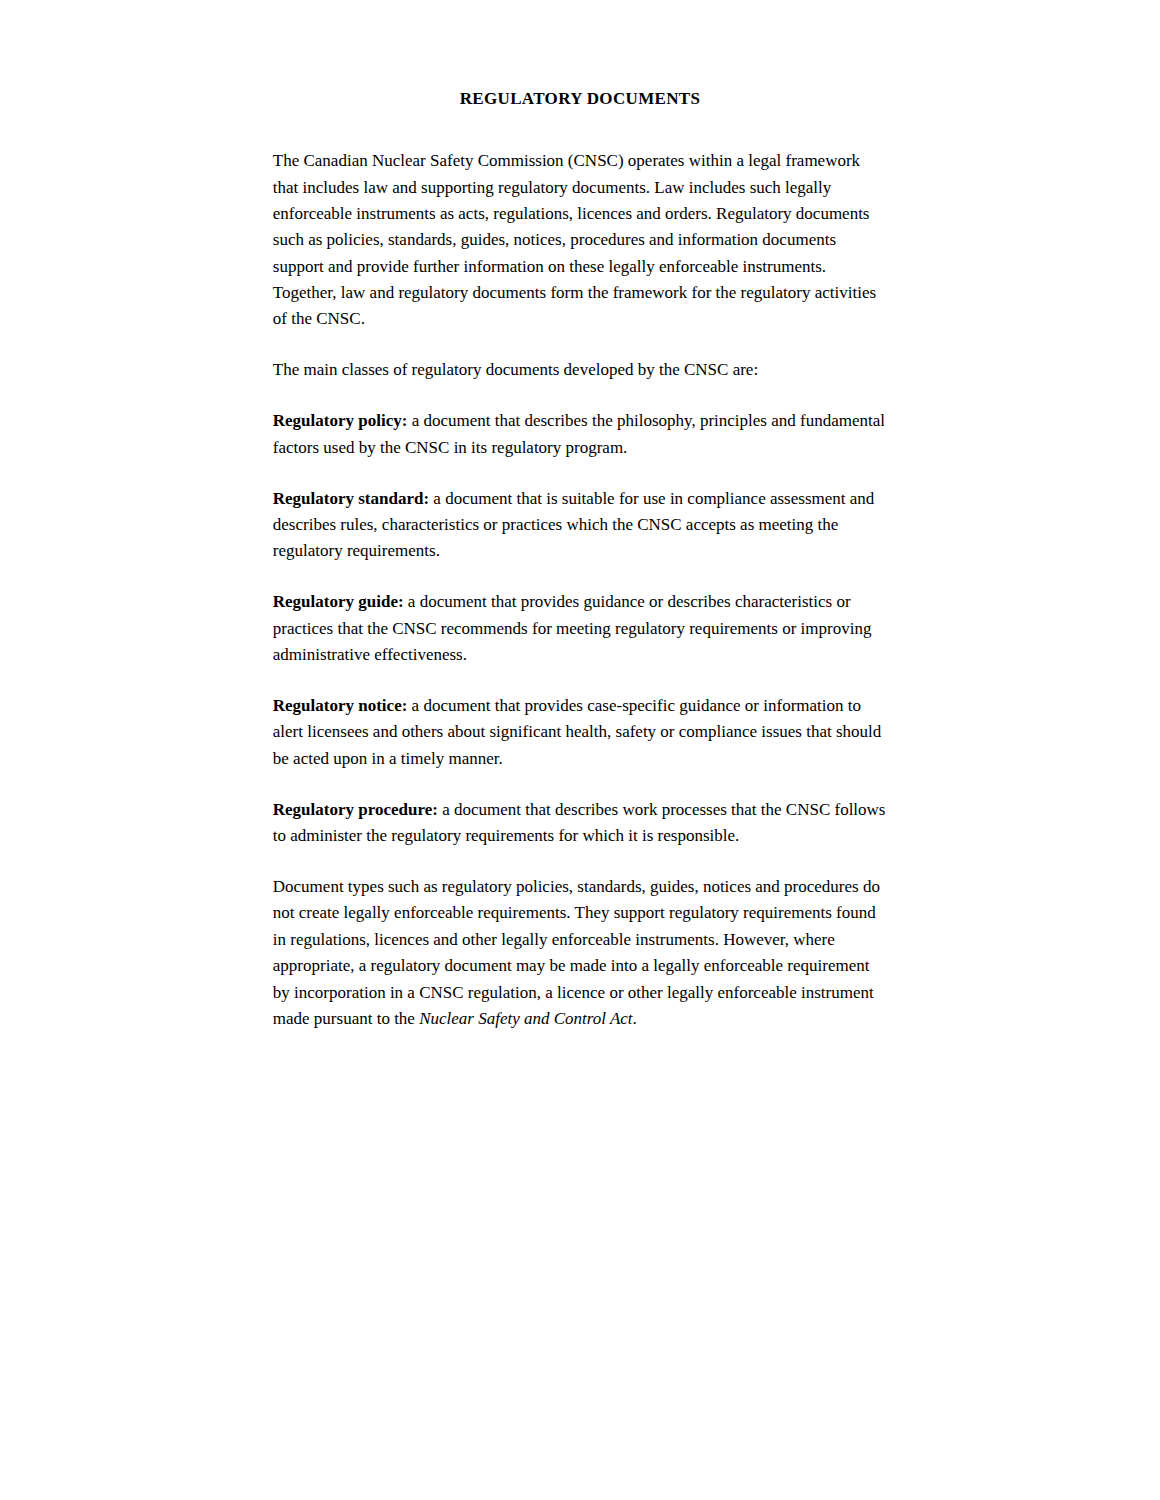REGULATORY DOCUMENTS
The Canadian Nuclear Safety Commission (CNSC) operates within a legal framework that includes law and supporting regulatory documents. Law includes such legally enforceable instruments as acts, regulations, licences and orders. Regulatory documents such as policies, standards, guides, notices, procedures and information documents support and provide further information on these legally enforceable instruments. Together, law and regulatory documents form the framework for the regulatory activities of the CNSC.
The main classes of regulatory documents developed by the CNSC are:
Regulatory policy: a document that describes the philosophy, principles and fundamental factors used by the CNSC in its regulatory program.
Regulatory standard: a document that is suitable for use in compliance assessment and describes rules, characteristics or practices which the CNSC accepts as meeting the regulatory requirements.
Regulatory guide: a document that provides guidance or describes characteristics or practices that the CNSC recommends for meeting regulatory requirements or improving administrative effectiveness.
Regulatory notice: a document that provides case-specific guidance or information to alert licensees and others about significant health, safety or compliance issues that should be acted upon in a timely manner.
Regulatory procedure: a document that describes work processes that the CNSC follows to administer the regulatory requirements for which it is responsible.
Document types such as regulatory policies, standards, guides, notices and procedures do not create legally enforceable requirements. They support regulatory requirements found in regulations, licences and other legally enforceable instruments. However, where appropriate, a regulatory document may be made into a legally enforceable requirement by incorporation in a CNSC regulation, a licence or other legally enforceable instrument made pursuant to the Nuclear Safety and Control Act.